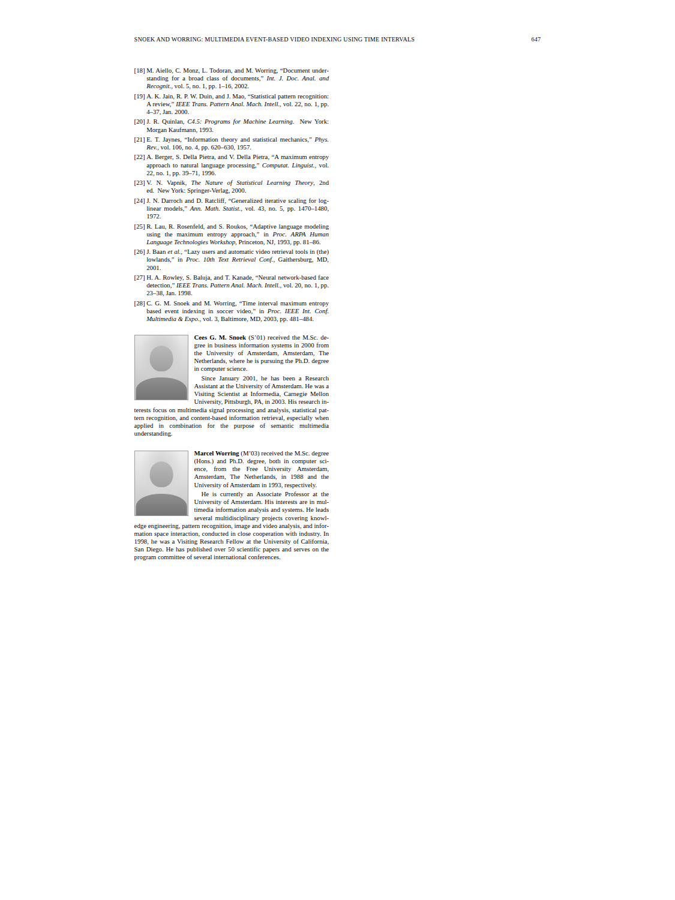Snoek and Worring: Multimedia Event-Based Video Indexing Using Time Intervals 647
[18] M. Aiello, C. Monz, L. Todoran, and M. Worring, “Document understanding for a broad class of documents,” Int. J. Doc. Anal. and Recognit., vol. 5, no. 1, pp. 1–16, 2002.
[19] A. K. Jain, R. P. W. Duin, and J. Mao, “Statistical pattern recognition: A review,” IEEE Trans. Pattern Anal. Mach. Intell., vol. 22, no. 1, pp. 4–37, Jan. 2000.
[20] J. R. Quinlan, C4.5: Programs for Machine Learning. New York: Morgan Kaufmann, 1993.
[21] E. T. Jaynes, “Information theory and statistical mechanics,” Phys. Rev., vol. 106, no. 4, pp. 620–630, 1957.
[22] A. Berger, S. Della Pietra, and V. Della Pietra, “A maximum entropy approach to natural language processing,” Computat. Linguist., vol. 22, no. 1, pp. 39–71, 1996.
[23] V. N. Vapnik, The Nature of Statistical Learning Theory, 2nd ed. New York: Springer-Verlag, 2000.
[24] J. N. Darroch and D. Ratcliff, “Generalized iterative scaling for log-linear models,” Ann. Math. Statist., vol. 43, no. 5, pp. 1470–1480, 1972.
[25] R. Lau, R. Rosenfeld, and S. Roukos, “Adaptive language modeling using the maximum entropy approach,” in Proc. ARPA Human Language Technologies Workshop, Princeton, NJ, 1993, pp. 81–86.
[26] J. Baan et al., “Lazy users and automatic video retrieval tools in (the) lowlands,” in Proc. 10th Text Retrieval Conf., Gaithersburg, MD, 2001.
[27] H. A. Rowley, S. Baluja, and T. Kanade, “Neural network-based face detection,” IEEE Trans. Pattern Anal. Mach. Intell., vol. 20, no. 1, pp. 23–38, Jan. 1998.
[28] C. G. M. Snoek and M. Worring, “Time interval maximum entropy based event indexing in soccer video,” in Proc. IEEE Int. Conf. Multimedia & Expo., vol. 3, Baltimore, MD, 2003, pp. 481–484.
Cees G. M. Snoek (S’01) received the M.Sc. degree in business information systems in 2000 from the University of Amsterdam, Amsterdam, The Netherlands, where he is pursuing the Ph.D. degree in computer science.
Since January 2001, he has been a Research Assistant at the University of Amsterdam. He was a Visiting Scientist at Informedia, Carnegie Mellon University, Pittsburgh, PA, in 2003. His research interests focus on multimedia signal processing and analysis, statistical pattern recognition, and content-based information retrieval, especially when applied in combination for the purpose of semantic multimedia understanding.
Marcel Worring (M’03) received the M.Sc. degree (Hons.) and Ph.D. degree, both in computer science, from the Free University Amsterdam, Amsterdam, The Netherlands, in 1988 and the University of Amsterdam in 1993, respectively.
He is currently an Associate Professor at the University of Amsterdam. His interests are in multimedia information analysis and systems. He leads several multidisciplinary projects covering knowledge engineering, pattern recognition, image and video analysis, and information space interaction, conducted in close cooperation with industry. In 1998, he was a Visiting Research Fellow at the University of California, San Diego. He has published over 50 scientific papers and serves on the program committee of several international conferences.